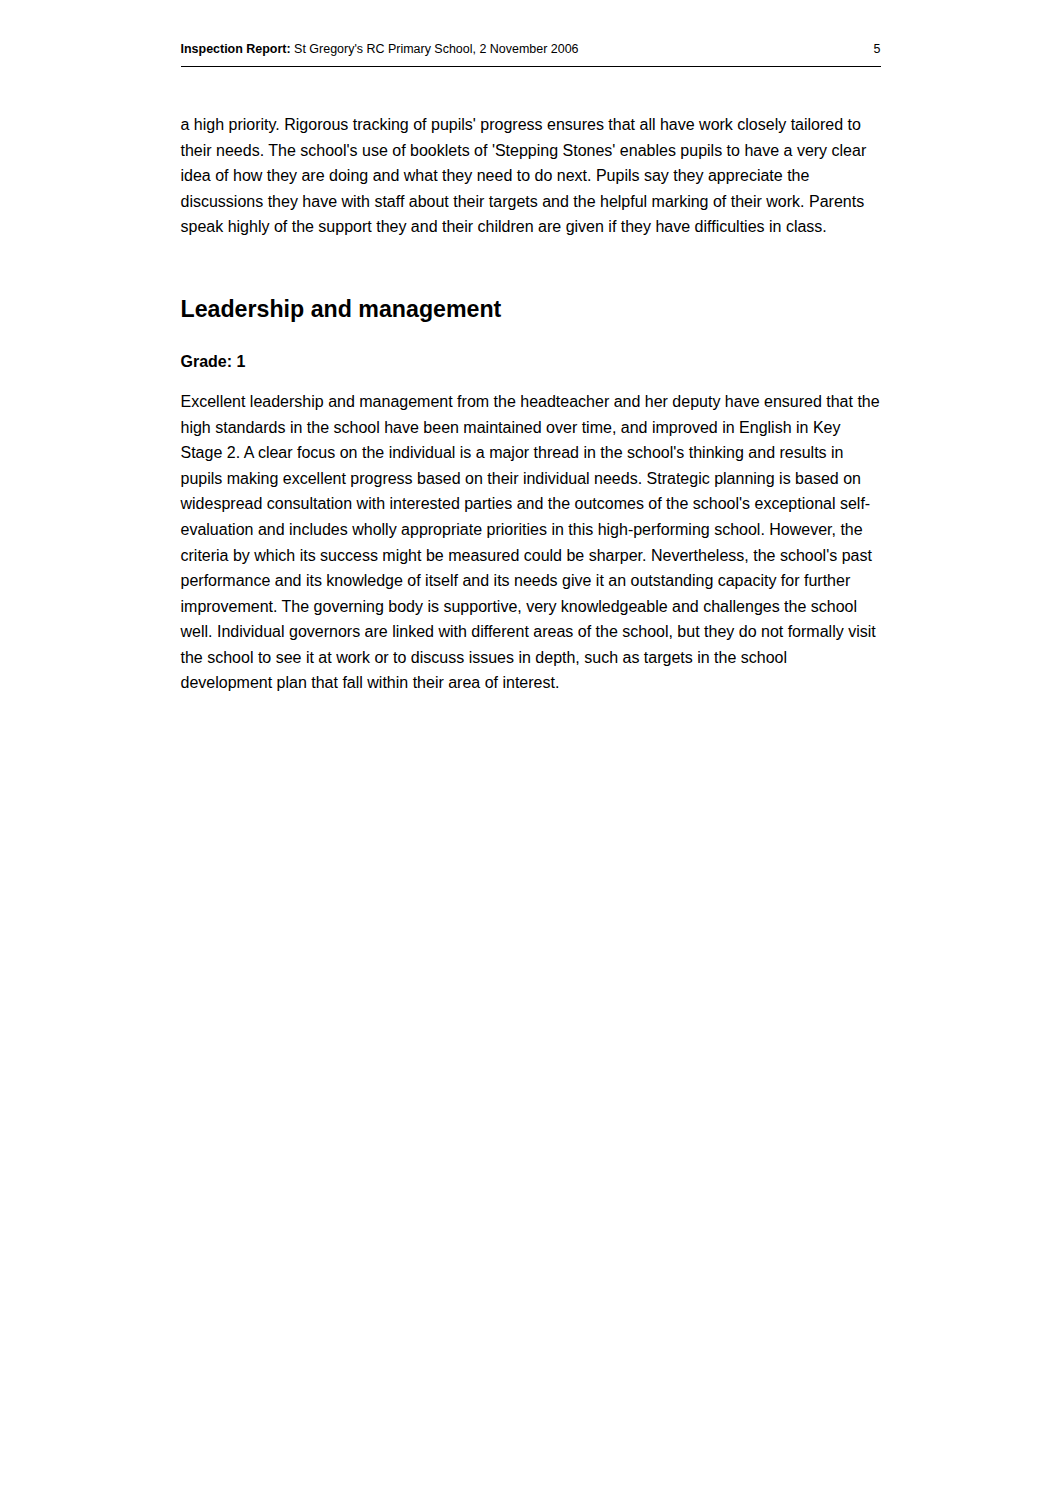Inspection Report: St Gregory's RC Primary School, 2 November 2006
5
a high priority. Rigorous tracking of pupils' progress ensures that all have work closely tailored to their needs. The school's use of booklets of 'Stepping Stones' enables pupils to have a very clear idea of how they are doing and what they need to do next. Pupils say they appreciate the discussions they have with staff about their targets and the helpful marking of their work. Parents speak highly of the support they and their children are given if they have difficulties in class.
Leadership and management
Grade: 1
Excellent leadership and management from the headteacher and her deputy have ensured that the high standards in the school have been maintained over time, and improved in English in Key Stage 2. A clear focus on the individual is a major thread in the school's thinking and results in pupils making excellent progress based on their individual needs. Strategic planning is based on widespread consultation with interested parties and the outcomes of the school's exceptional self-evaluation and includes wholly appropriate priorities in this high-performing school. However, the criteria by which its success might be measured could be sharper. Nevertheless, the school's past performance and its knowledge of itself and its needs give it an outstanding capacity for further improvement. The governing body is supportive, very knowledgeable and challenges the school well. Individual governors are linked with different areas of the school, but they do not formally visit the school to see it at work or to discuss issues in depth, such as targets in the school development plan that fall within their area of interest.